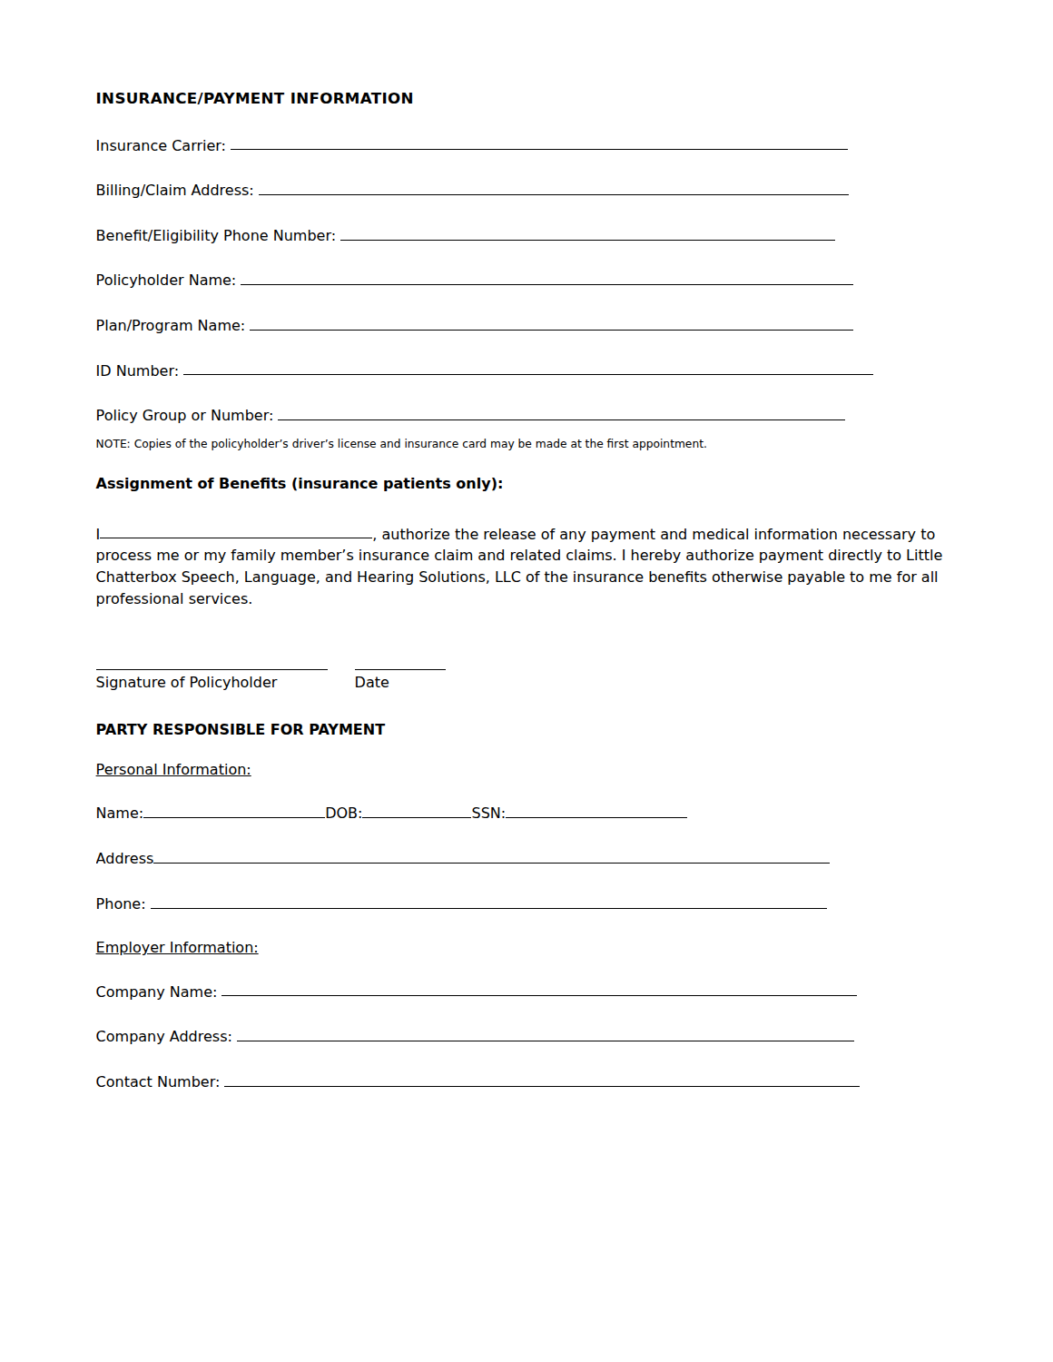INSURANCE/PAYMENT INFORMATION
Insurance Carrier:
Billing/Claim Address:
Benefit/Eligibility Phone Number:
Policyholder Name:
Plan/Program Name:
ID Number:
Policy Group or Number:
NOTE: Copies of the policyholder’s driver’s license and insurance card may be made at the first appointment.
Assignment of Benefits (insurance patients only):
I , authorize the release of any payment and medical information necessary to process me or my family member’s insurance claim and related claims. I hereby authorize payment directly to Little Chatterbox Speech, Language, and Hearing Solutions, LLC of the insurance benefits otherwise payable to me for all professional services.
Signature of Policyholder Date
PARTY RESPONSIBLE FOR PAYMENT
Personal Information:
Name: DOB: SSN:
Address
Phone:
Employer Information:
Company Name:
Company Address:
Contact Number: